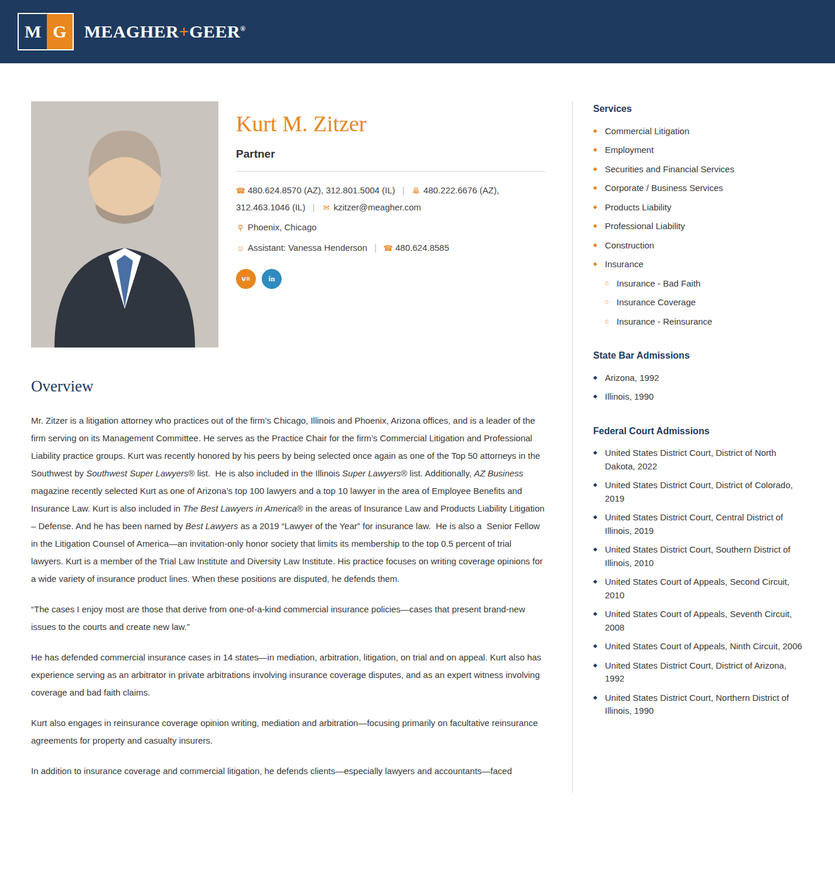M
G
MEAGHER+GEER®
Kurt M. Zitzer
Partner
☎480.624.8570 (AZ), 312.801.5004 (IL) | 🖶480.222.6676 (AZ), 312.463.1046 (IL) | ✉kzitzer@meagher.com
⚲Phoenix, Chicago
☺Assistant: Vanessa Henderson | ☎480.624.8585
v≡ in
Overview
Mr. Zitzer is a litigation attorney who practices out of the firm’s Chicago, Illinois and Phoenix, Arizona offices, and is a leader of the firm serving on its Management Committee. He serves as the Practice Chair for the firm’s Commercial Litigation and Professional Liability practice groups. Kurt was recently honored by his peers by being selected once again as one of the Top 50 attorneys in the Southwest by Southwest Super Lawyers® list. He is also included in the Illinois Super Lawyers® list. Additionally, AZ Business magazine recently selected Kurt as one of Arizona’s top 100 lawyers and a top 10 lawyer in the area of Employee Benefits and Insurance Law. Kurt is also included in The Best Lawyers in America® in the areas of Insurance Law and Products Liability Litigation – Defense. And he has been named by Best Lawyers as a 2019 “Lawyer of the Year” for insurance law. He is also a Senior Fellow in the Litigation Counsel of America—an invitation-only honor society that limits its membership to the top 0.5 percent of trial lawyers. Kurt is a member of the Trial Law Institute and Diversity Law Institute. His practice focuses on writing coverage opinions for a wide variety of insurance product lines. When these positions are disputed, he defends them.
“The cases I enjoy most are those that derive from one-of-a-kind commercial insurance policies—cases that present brand-new issues to the courts and create new law.”
He has defended commercial insurance cases in 14 states—in mediation, arbitration, litigation, on trial and on appeal. Kurt also has experience serving as an arbitrator in private arbitrations involving insurance coverage disputes, and as an expert witness involving coverage and bad faith claims.
Kurt also engages in reinsurance coverage opinion writing, mediation and arbitration—focusing primarily on facultative reinsurance agreements for property and casualty insurers.
In addition to insurance coverage and commercial litigation, he defends clients—especially lawyers and accountants—faced
Services
Commercial Litigation
Employment
Securities and Financial Services
Corporate / Business Services
Products Liability
Professional Liability
Construction
Insurance
Insurance - Bad Faith
Insurance Coverage
Insurance - Reinsurance
State Bar Admissions
Arizona, 1992
Illinois, 1990
Federal Court Admissions
United States District Court, District of North Dakota, 2022
United States District Court, District of Colorado, 2019
United States District Court, Central District of Illinois, 2019
United States District Court, Southern District of Illinois, 2010
United States Court of Appeals, Second Circuit, 2010
United States Court of Appeals, Seventh Circuit, 2008
United States Court of Appeals, Ninth Circuit, 2006
United States District Court, District of Arizona, 1992
United States District Court, Northern District of Illinois, 1990